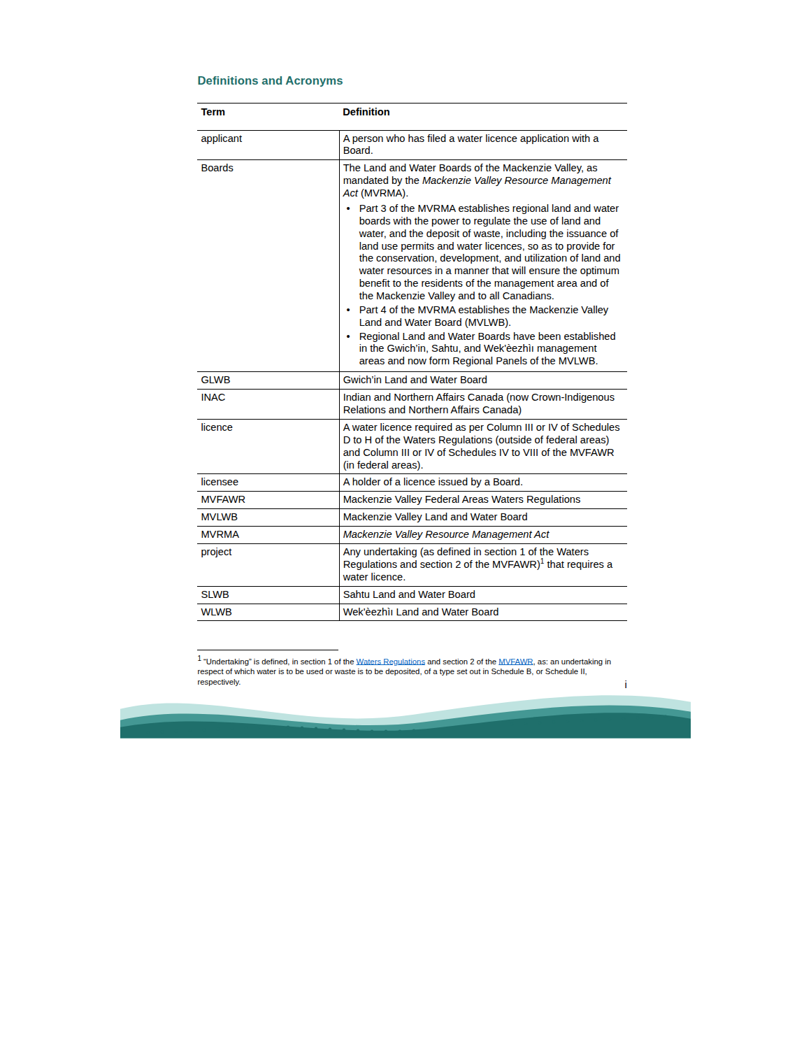Definitions and Acronyms
| Term | Definition |
| --- | --- |
| applicant | A person who has filed a water licence application with a Board. |
| Boards | The Land and Water Boards of the Mackenzie Valley, as mandated by the Mackenzie Valley Resource Management Act (MVRMA). Part 3 of the MVRMA establishes regional land and water boards with the power to regulate the use of land and water, and the deposit of waste, including the issuance of land use permits and water licences, so as to provide for the conservation, development, and utilization of land and water resources in a manner that will ensure the optimum benefit to the residents of the management area and of the Mackenzie Valley and to all Canadians. Part 4 of the MVRMA establishes the Mackenzie Valley Land and Water Board (MVLWB). Regional Land and Water Boards have been established in the Gwich’in, Sahtu, and Wek'èezhìı management areas and now form Regional Panels of the MVLWB. |
| GLWB | Gwich’in Land and Water Board |
| INAC | Indian and Northern Affairs Canada (now Crown-Indigenous Relations and Northern Affairs Canada) |
| licence | A water licence required as per Column III or IV of Schedules D to H of the Waters Regulations (outside of federal areas) and Column III or IV of Schedules IV to VIII of the MVFAWR (in federal areas). |
| licensee | A holder of a licence issued by a Board. |
| MVFAWR | Mackenzie Valley Federal Areas Waters Regulations |
| MVLWB | Mackenzie Valley Land and Water Board |
| MVRMA | Mackenzie Valley Resource Management Act |
| project | Any undertaking (as defined in section 1 of the Waters Regulations and section 2 of the MVFAWR) 1 that requires a water licence. |
| SLWB | Sahtu Land and Water Board |
| WLWB | Wek'èezhìı Land and Water Board |
1 “Undertaking” is defined, in section 1 of the Waters Regulations and section 2 of the MVFAWR, as: an undertaking in respect of which water is to be used or waste is to be deposited, of a type set out in Schedule B, or Schedule II, respectively.
i